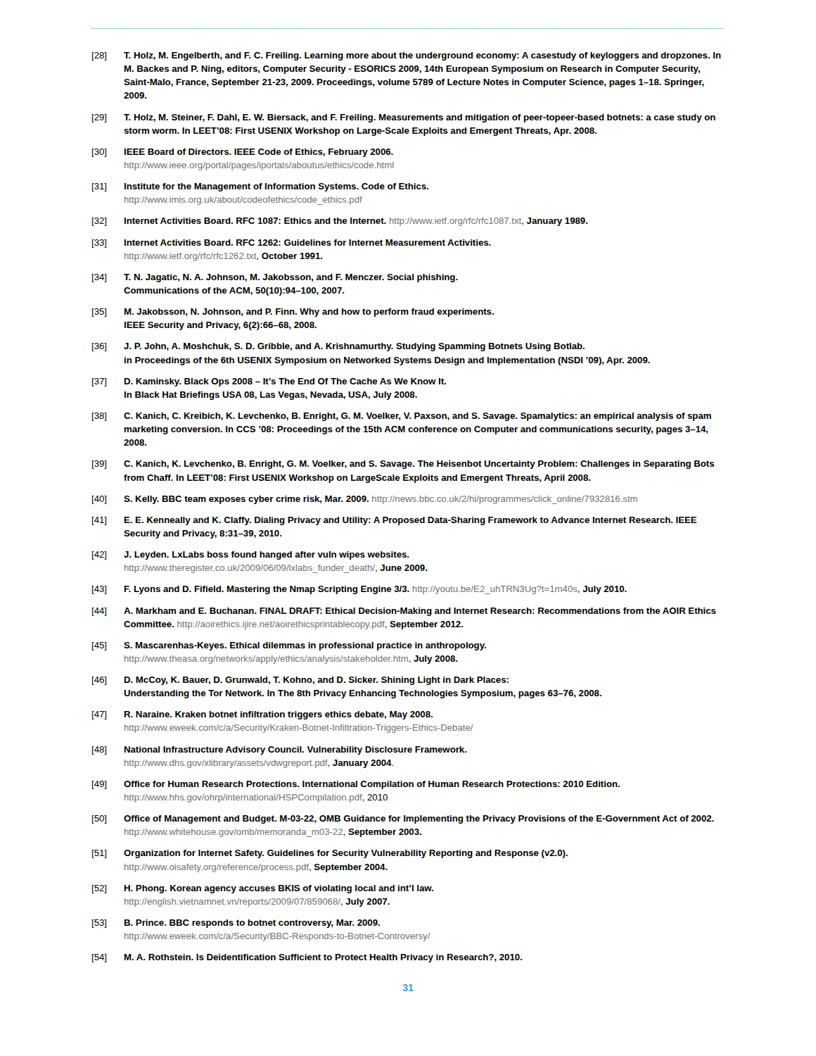[28] T. Holz, M. Engelberth, and F. C. Freiling. Learning more about the underground economy: A casestudy of keyloggers and dropzones. In M. Backes and P. Ning, editors, Computer Security - ESORICS 2009, 14th European Symposium on Research in Computer Security, Saint-Malo, France, September 21-23, 2009. Proceedings, volume 5789 of Lecture Notes in Computer Science, pages 1–18. Springer, 2009.
[29] T. Holz, M. Steiner, F. Dahl, E. W. Biersack, and F. Freiling. Measurements and mitigation of peer-topeer-based botnets: a case study on storm worm. In LEET’08: First USENIX Workshop on Large-Scale Exploits and Emergent Threats, Apr. 2008.
[30] IEEE Board of Directors. IEEE Code of Ethics, February 2006.
http://www.ieee.org/portal/pages/iportals/aboutus/ethics/code.html
[31] Institute for the Management of Information Systems. Code of Ethics.
http://www.imis.org.uk/about/codeofethics/code_ethics.pdf
[32] Internet Activities Board. RFC 1087: Ethics and the Internet. http://www.ietf.org/rfc/rfc1087.txt, January 1989.
[33] Internet Activities Board. RFC 1262: Guidelines for Internet Measurement Activities.
http://www.ietf.org/rfc/rfc1262.txt, October 1991.
[34] T. N. Jagatic, N. A. Johnson, M. Jakobsson, and F. Menczer. Social phishing.
Communications of the ACM, 50(10):94–100, 2007.
[35] M. Jakobsson, N. Johnson, and P. Finn. Why and how to perform fraud experiments.
IEEE Security and Privacy, 6(2):66–68, 2008.
[36] J. P. John, A. Moshchuk, S. D. Gribble, and A. Krishnamurthy. Studying Spamming Botnets Using Botlab.
in Proceedings of the 6th USENIX Symposium on Networked Systems Design and Implementation (NSDI ’09), Apr. 2009.
[37] D. Kaminsky. Black Ops 2008 – It’s The End Of The Cache As We Know It.
In Black Hat Briefings USA 08, Las Vegas, Nevada, USA, July 2008.
[38] C. Kanich, C. Kreibich, K. Levchenko, B. Enright, G. M. Voelker, V. Paxson, and S. Savage. Spamalytics: an empirical analysis of spam marketing conversion. In CCS ’08: Proceedings of the 15th ACM conference on Computer and communications security, pages 3–14, 2008.
[39] C. Kanich, K. Levchenko, B. Enright, G. M. Voelker, and S. Savage. The Heisenbot Uncertainty Problem: Challenges in Separating Bots from Chaff. In LEET’08: First USENIX Workshop on LargeScale Exploits and Emergent Threats, April 2008.
[40] S. Kelly. BBC team exposes cyber crime risk, Mar. 2009. http://news.bbc.co.uk/2/hi/programmes/click_online/7932816.stm
[41] E. E. Kenneally and K. Claffy. Dialing Privacy and Utility: A Proposed Data-Sharing Framework to Advance Internet Research. IEEE Security and Privacy, 8:31–39, 2010.
[42] J. Leyden. LxLabs boss found hanged after vuln wipes websites.
http://www.theregister.co.uk/2009/06/09/lxlabs_funder_death/, June 2009.
[43] F. Lyons and D. Fifield. Mastering the Nmap Scripting Engine 3/3. http://youtu.be/E2_uhTRN3Ug?t=1m40s, July 2010.
[44] A. Markham and E. Buchanan. FINAL DRAFT: Ethical Decision-Making and Internet Research: Recommendations from the AOIR Ethics Committee. http://aoirethics.ijire.net/aoirethicsprintablecopy.pdf, September 2012.
[45] S. Mascarenhas-Keyes. Ethical dilemmas in professional practice in anthropology.
http://www.theasa.org/networks/apply/ethics/analysis/stakeholder.htm, July 2008.
[46] D. McCoy, K. Bauer, D. Grunwald, T. Kohno, and D. Sicker. Shining Light in Dark Places:
Understanding the Tor Network. In The 8th Privacy Enhancing Technologies Symposium, pages 63–76, 2008.
[47] R. Naraine. Kraken botnet infiltration triggers ethics debate, May 2008.
http://www.eweek.com/c/a/Security/Kraken-Botnet-Infiltration-Triggers-Ethics-Debate/
[48] National Infrastructure Advisory Council. Vulnerability Disclosure Framework.
http://www.dhs.gov/xlibrary/assets/vdwgreport.pdf, January 2004.
[49] Office for Human Research Protections. International Compilation of Human Research Protections: 2010 Edition.
http://www.hhs.gov/ohrp/international/HSPCompilation.pdf, 2010
[50] Office of Management and Budget. M-03-22, OMB Guidance for Implementing the Privacy Provisions of the E-Government Act of 2002. http://www.whitehouse.gov/omb/memoranda_m03-22, September 2003.
[51] Organization for Internet Safety. Guidelines for Security Vulnerability Reporting and Response (v2.0).
http://www.oisafety.org/reference/process.pdf, September 2004.
[52] H. Phong. Korean agency accuses BKIS of violating local and int’l law.
http://english.vietnamnet.vn/reports/2009/07/859068/, July 2007.
[53] B. Prince. BBC responds to botnet controversy, Mar. 2009.
http://www.eweek.com/c/a/Security/BBC-Responds-to-Botnet-Controversy/
[54] M. A. Rothstein. Is Deidentification Sufficient to Protect Health Privacy in Research?, 2010.
31